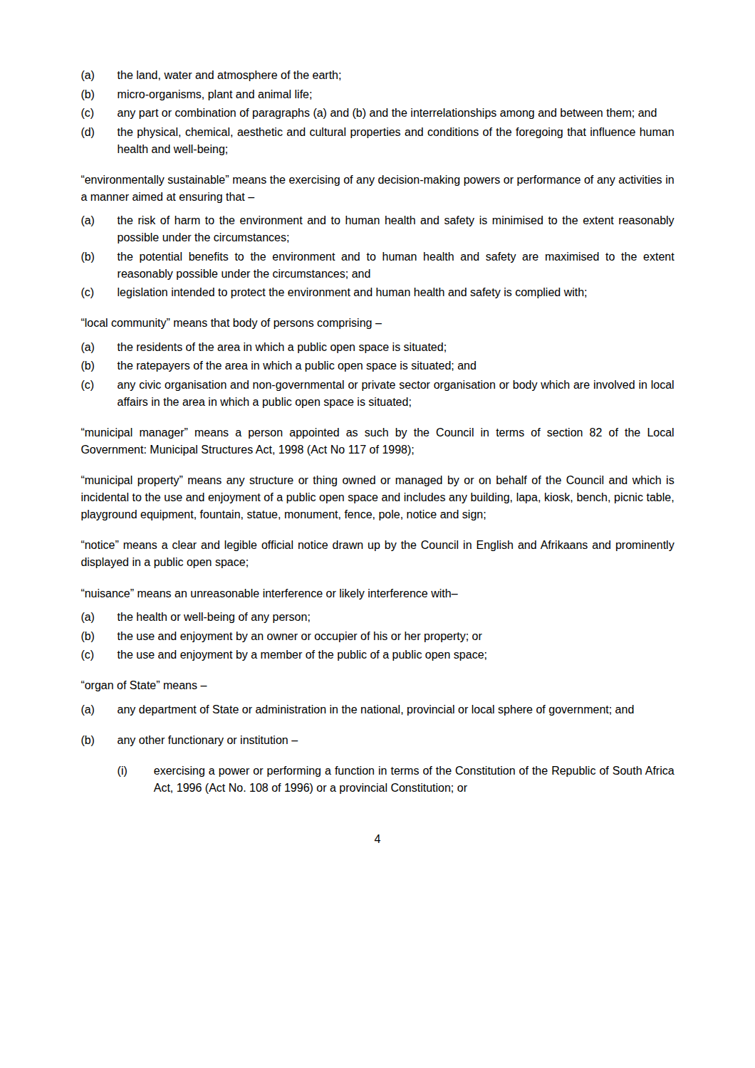(a) the land, water and atmosphere of the earth;
(b) micro-organisms, plant and animal life;
(c) any part or combination of paragraphs (a) and (b) and the interrelationships among and between them; and
(d) the physical, chemical, aesthetic and cultural properties and conditions of the foregoing that influence human health and well-being;
“environmentally sustainable” means the exercising of any decision-making powers or performance of any activities in a manner aimed at ensuring that –
(a) the risk of harm to the environment and to human health and safety is minimised to the extent reasonably possible under the circumstances;
(b) the potential benefits to the environment and to human health and safety are maximised to the extent reasonably possible under the circumstances; and
(c) legislation intended to protect the environment and human health and safety is complied with;
“local community” means that body of persons comprising –
(a) the residents of the area in which a public open space is situated;
(b) the ratepayers of the area in which a public open space is situated; and
(c) any civic organisation and non-governmental or private sector organisation or body which are involved in local affairs in the area in which a public open space is situated;
“municipal manager” means a person appointed as such by the Council in terms of section 82 of the Local Government: Municipal Structures Act, 1998 (Act No 117 of 1998);
“municipal property” means any structure or thing owned or managed by or on behalf of the Council and which is incidental to the use and enjoyment of a public open space and includes any building, lapa, kiosk, bench, picnic table, playground equipment, fountain, statue, monument, fence, pole, notice and sign;
“notice” means a clear and legible official notice drawn up by the Council in English and Afrikaans and prominently displayed in a public open space;
“nuisance” means an unreasonable interference or likely interference with–
(a) the health or well-being of any person;
(b) the use and enjoyment by an owner or occupier of his or her property; or
(c) the use and enjoyment by a member of the public of a public open space;
“organ of State” means –
(a) any department of State or administration in the national, provincial or local sphere of government; and
(b) any other functionary or institution –
(i) exercising a power or performing a function in terms of the Constitution of the Republic of South Africa Act, 1996 (Act No. 108 of 1996) or a provincial Constitution; or
4